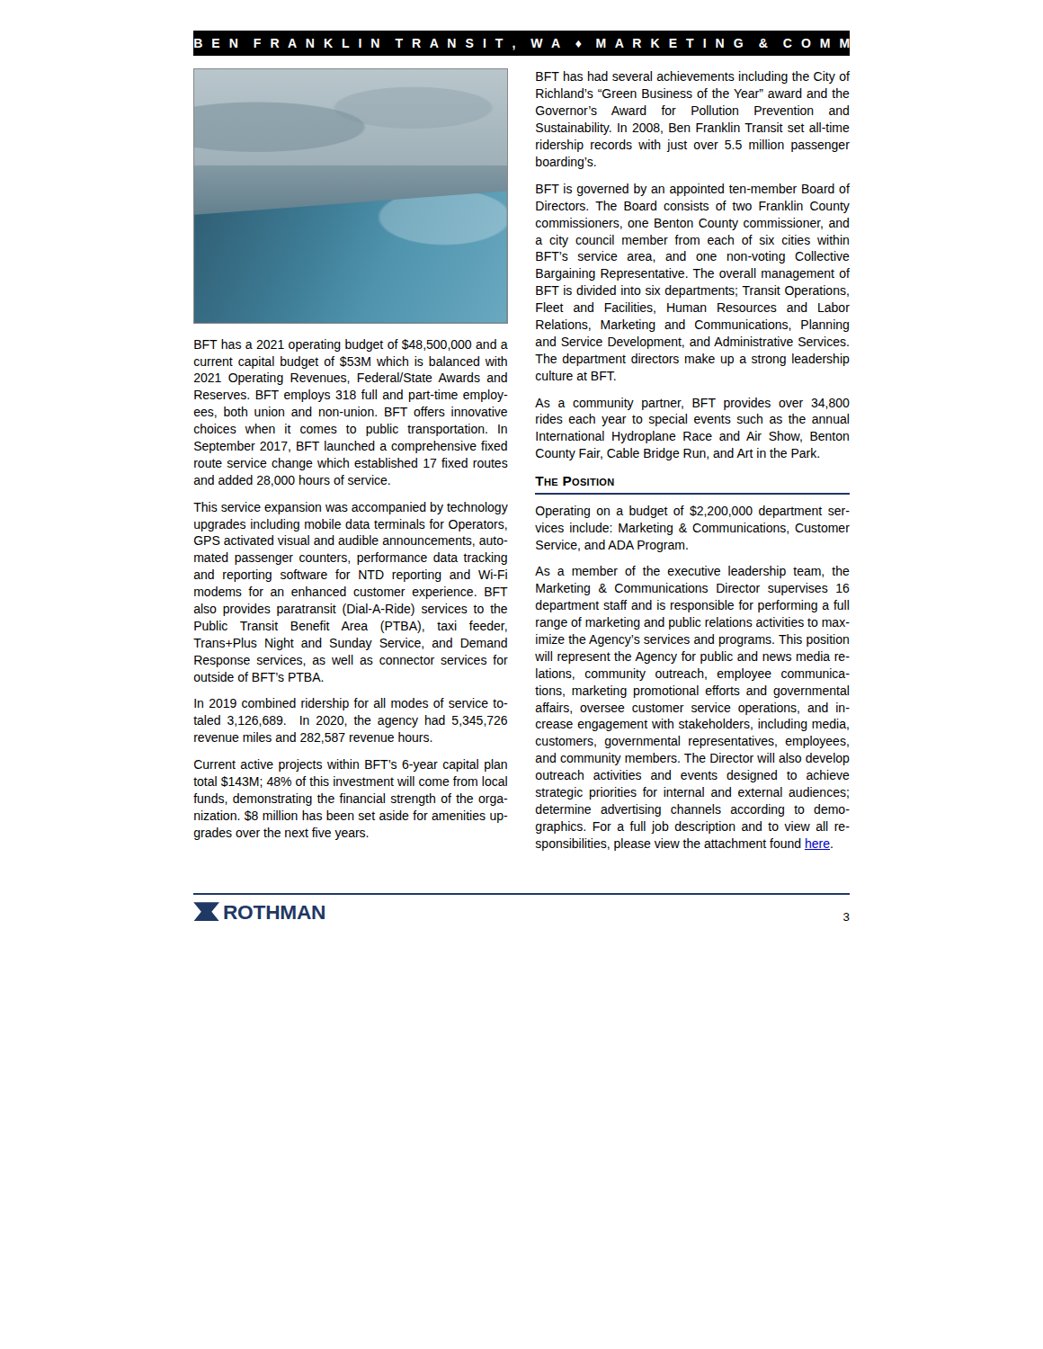B E N F R A N K L I N T R A N S I T , W A ♦ M A R K E T I N G & C O M M U N I C A T I O N S D I R E C T O R
BFT has a 2021 operating budget of $48,500,000 and a current capital budget of $53M which is balanced with 2021 Operating Revenues, Federal/State Awards and Reserves. BFT employs 318 full and part-time employees, both union and non-union. BFT offers innovative choices when it comes to public transportation. In September 2017, BFT launched a comprehensive fixed route service change which established 17 fixed routes and added 28,000 hours of service.
This service expansion was accompanied by technology upgrades including mobile data terminals for Operators, GPS activated visual and audible announcements, automated passenger counters, performance data tracking and reporting software for NTD reporting and Wi-Fi modems for an enhanced customer experience. BFT also provides paratransit (Dial-A-Ride) services to the Public Transit Benefit Area (PTBA), taxi feeder, Trans+Plus Night and Sunday Service, and Demand Response services, as well as connector services for outside of BFT’s PTBA.
In 2019 combined ridership for all modes of service totaled 3,126,689. In 2020, the agency had 5,345,726 revenue miles and 282,587 revenue hours.
Current active projects within BFT’s 6-year capital plan total $143M; 48% of this investment will come from local funds, demonstrating the financial strength of the organization. $8 million has been set aside for amenities upgrades over the next five years.
BFT has had several achievements including the City of Richland’s “Green Business of the Year” award and the Governor’s Award for Pollution Prevention and Sustainability. In 2008, Ben Franklin Transit set all-time ridership records with just over 5.5 million passenger boarding’s.
BFT is governed by an appointed ten-member Board of Directors. The Board consists of two Franklin County commissioners, one Benton County commissioner, and a city council member from each of six cities within BFT’s service area, and one non-voting Collective Bargaining Representative. The overall management of BFT is divided into six departments; Transit Operations, Fleet and Facilities, Human Resources and Labor Relations, Marketing and Communications, Planning and Service Development, and Administrative Services. The department directors make up a strong leadership culture at BFT.
As a community partner, BFT provides over 34,800 rides each year to special events such as the annual International Hydroplane Race and Air Show, Benton County Fair, Cable Bridge Run, and Art in the Park.
The Position
Operating on a budget of $2,200,000 department services include: Marketing & Communications, Customer Service, and ADA Program.
As a member of the executive leadership team, the Marketing & Communications Director supervises 16 department staff and is responsible for performing a full range of marketing and public relations activities to maximize the Agency’s services and programs. This position will represent the Agency for public and news media relations, community outreach, employee communications, marketing promotional efforts and governmental affairs, oversee customer service operations, and increase engagement with stakeholders, including media, customers, governmental representatives, employees, and community members. The Director will also develop outreach activities and events designed to achieve strategic priorities for internal and external audiences; determine advertising channels according to demographics. For a full job description and to view all responsibilities, please view the attachment found here.
ROTHMAN
3